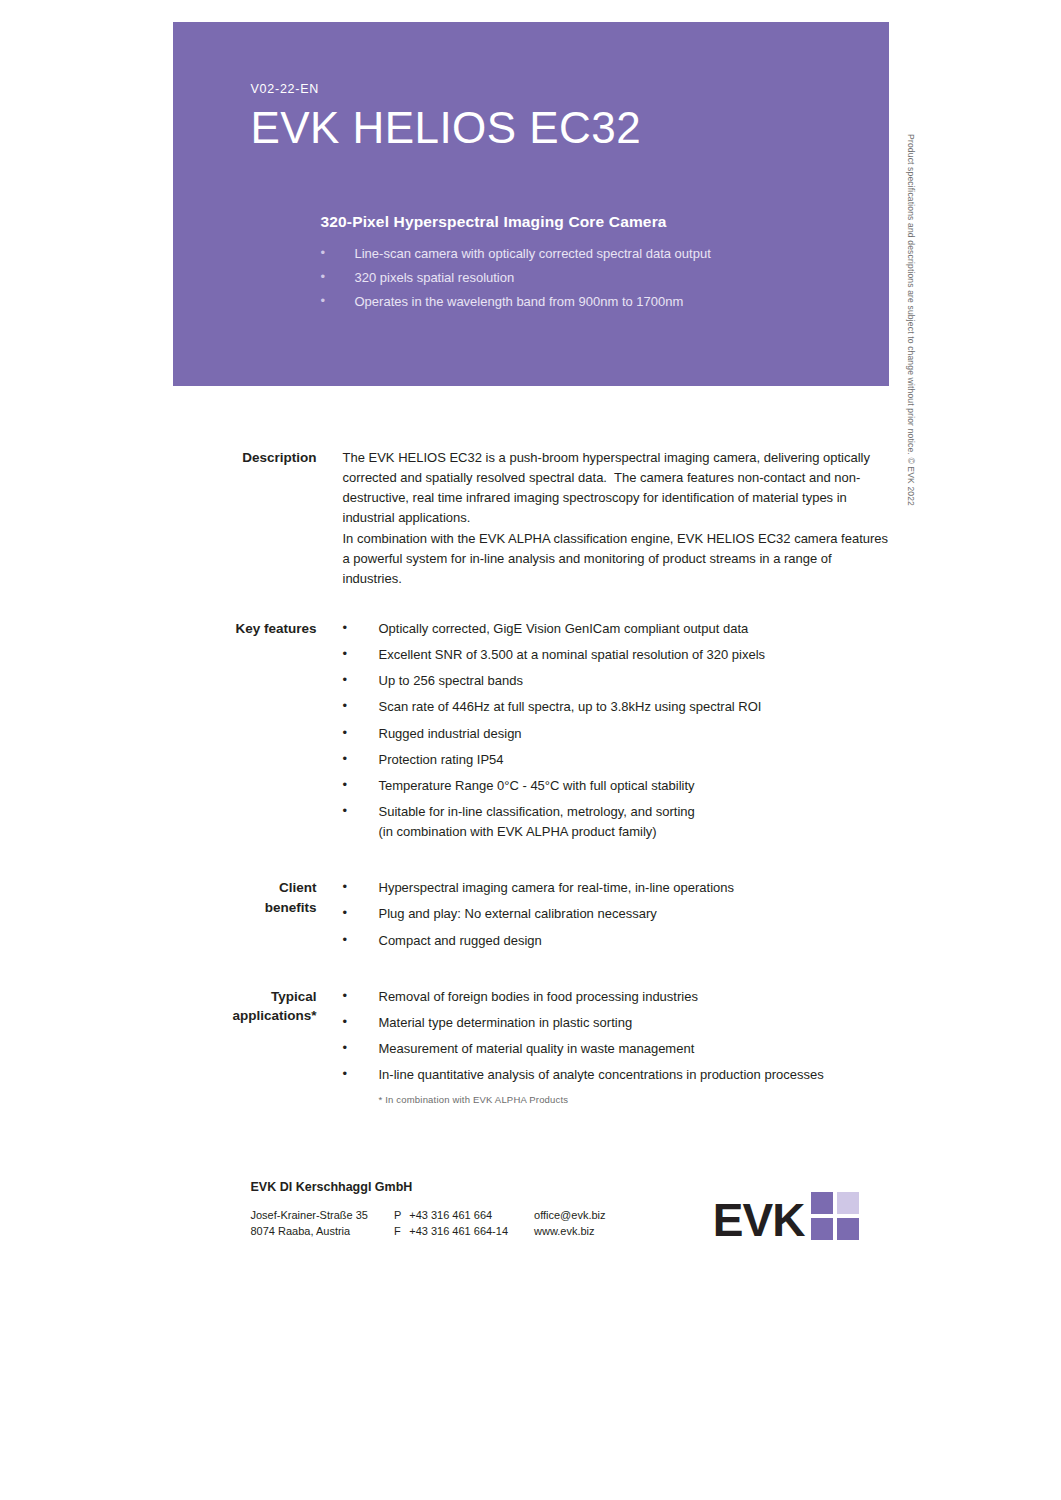V02-22-EN
EVK HELIOS EC32
320-Pixel Hyperspectral Imaging Core Camera
Line-scan camera with optically corrected spectral data output
320 pixels spatial resolution
Operates in the wavelength band from 900nm to 1700nm
Product specifications and descriptions are subject to change without prior notice. © EVK 2022
Description
The EVK HELIOS EC32 is a push-broom hyperspectral imaging camera, delivering optically corrected and spatially resolved spectral data. The camera features non-contact and non-destructive, real time infrared imaging spectroscopy for identification of material types in industrial applications.
In combination with the EVK ALPHA classification engine, EVK HELIOS EC32 camera features a powerful system for in-line analysis and monitoring of product streams in a range of industries.
Key features
Optically corrected, GigE Vision GenICam compliant output data
Excellent SNR of 3.500 at a nominal spatial resolution of 320 pixels
Up to 256 spectral bands
Scan rate of 446Hz at full spectra, up to 3.8kHz using spectral ROI
Rugged industrial design
Protection rating IP54
Temperature Range 0°C - 45°C with full optical stability
Suitable for in-line classification, metrology, and sorting(in combination with EVK ALPHA product family)
Client
benefits
Hyperspectral imaging camera for real-time, in-line operations
Plug and play: No external calibration necessary
Compact and rugged design
Typical
applications*
Removal of foreign bodies in food processing industries
Material type determination in plastic sorting
Measurement of material quality in waste management
In-line quantitative analysis of analyte concentrations in production processes
* In combination with EVK ALPHA Products
EVK DI Kerschhaggl GmbH
| Josef-Krainer-Straße 35 | P | +43 316 461 664 | office@evk.biz |
| 8074 Raaba, Austria | F | +43 316 461 664-14 | www.evk.biz |
EVK